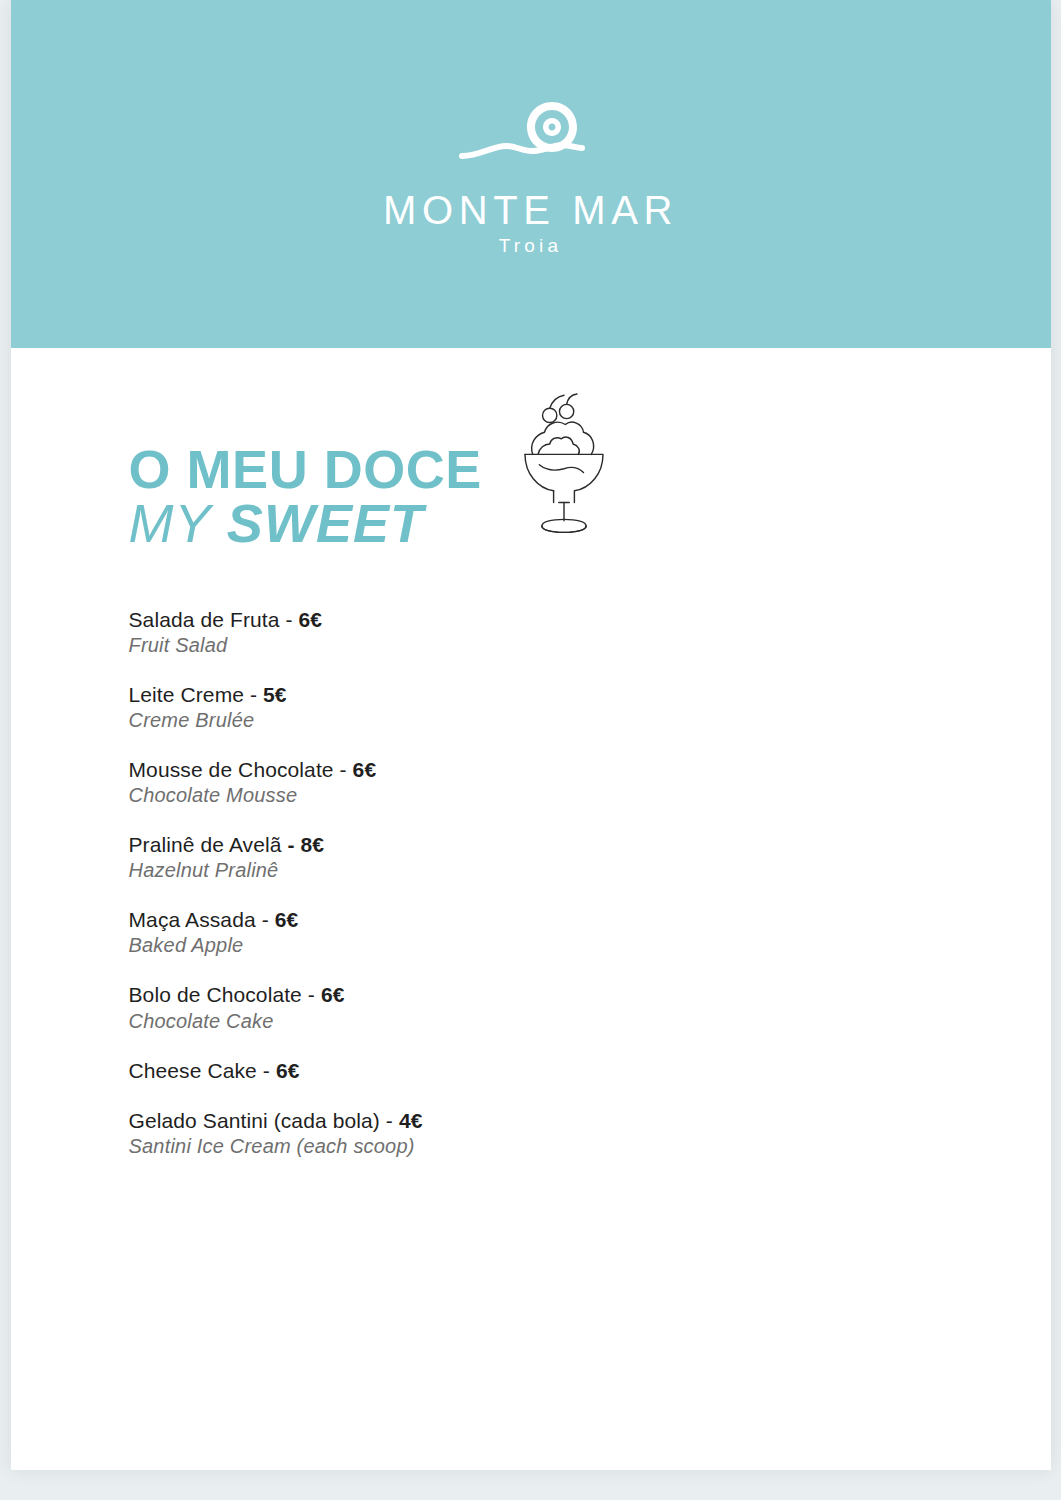Monte Mar
Troia
O Meu Doce My Sweet
Salada de Fruta - 6€
Fruit Salad
Leite Creme - 5€
Creme Brulée
Mousse de Chocolate - 6€
Chocolate Mousse
Pralinê de Avelã - 8€
Hazelnut Pralinê
Maça Assada - 6€
Baked Apple
Bolo de Chocolate - 6€
Chocolate Cake
Cheese Cake - 6€
Gelado Santini (cada bola) - 4€
Santini Ice Cream (each scoop)